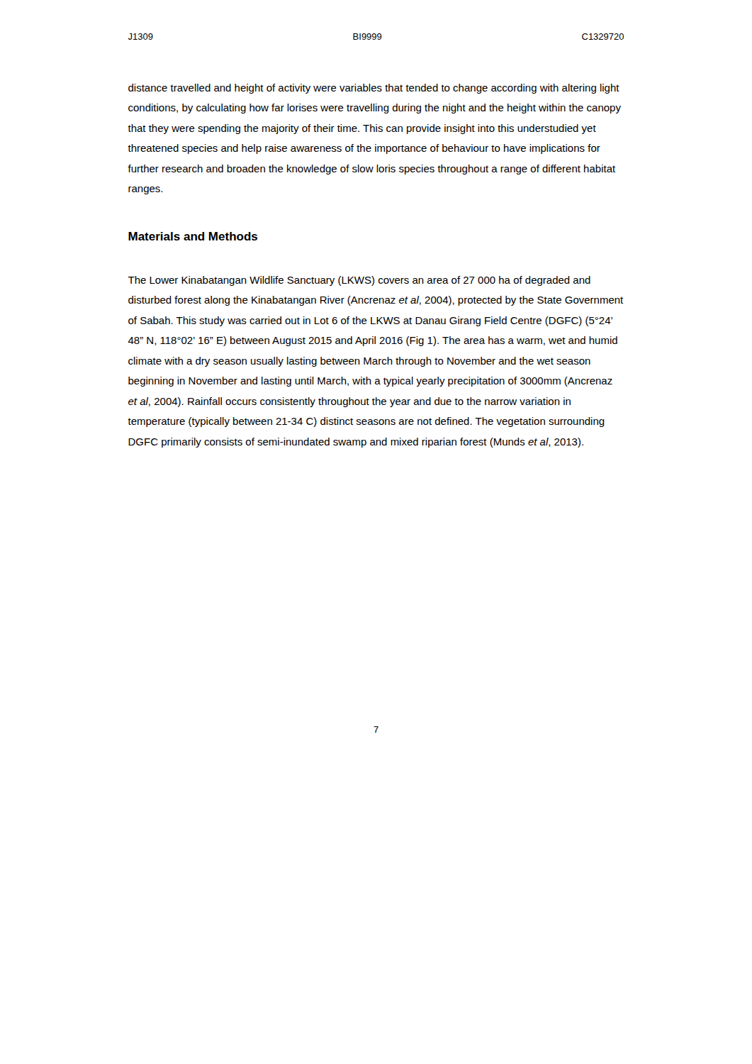J1309 BI9999 C1329720
distance travelled and height of activity were variables that tended to change according with altering light conditions, by calculating how far lorises were travelling during the night and the height within the canopy that they were spending the majority of their time. This can provide insight into this understudied yet threatened species and help raise awareness of the importance of behaviour to have implications for further research and broaden the knowledge of slow loris species throughout a range of different habitat ranges.
Materials and Methods
The Lower Kinabatangan Wildlife Sanctuary (LKWS) covers an area of 27 000 ha of degraded and disturbed forest along the Kinabatangan River (Ancrenaz et al, 2004), protected by the State Government of Sabah. This study was carried out in Lot 6 of the LKWS at Danau Girang Field Centre (DGFC) (5°24’ 48” N, 118°02’ 16” E) between August 2015 and April 2016 (Fig 1). The area has a warm, wet and humid climate with a dry season usually lasting between March through to November and the wet season beginning in November and lasting until March, with a typical yearly precipitation of 3000mm (Ancrenaz et al, 2004). Rainfall occurs consistently throughout the year and due to the narrow variation in temperature (typically between 21-34 C) distinct seasons are not defined. The vegetation surrounding DGFC primarily consists of semi-inundated swamp and mixed riparian forest (Munds et al, 2013).
7